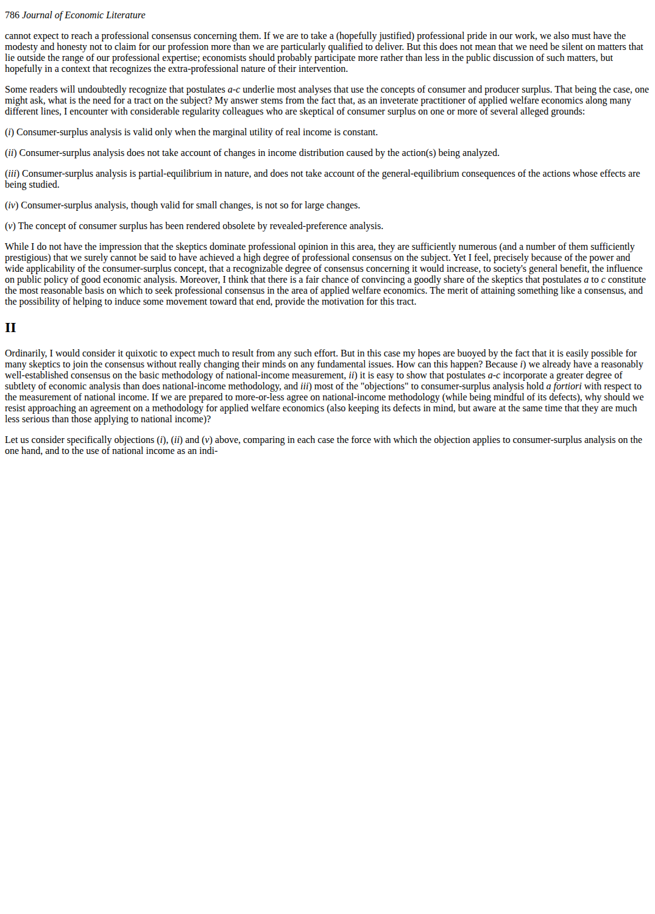786 Journal of Economic Literature
cannot expect to reach a professional consensus concerning them. If we are to take a (hopefully justified) professional pride in our work, we also must have the modesty and honesty not to claim for our profession more than we are particularly qualified to deliver. But this does not mean that we need be silent on matters that lie outside the range of our professional expertise; economists should probably participate more rather than less in the public discussion of such matters, but hopefully in a context that recognizes the extra-professional nature of their intervention.
Some readers will undoubtedly recognize that postulates a-c underlie most analyses that use the concepts of consumer and producer surplus. That being the case, one might ask, what is the need for a tract on the subject? My answer stems from the fact that, as an inveterate practitioner of applied welfare economics along many different lines, I encounter with considerable regularity colleagues who are skeptical of consumer surplus on one or more of several alleged grounds:
(i) Consumer-surplus analysis is valid only when the marginal utility of real income is constant.
(ii) Consumer-surplus analysis does not take account of changes in income distribution caused by the action(s) being analyzed.
(iii) Consumer-surplus analysis is partial-equilibrium in nature, and does not take account of the general-equilibrium consequences of the actions whose effects are being studied.
(iv) Consumer-surplus analysis, though valid for small changes, is not so for large changes.
(v) The concept of consumer surplus has been rendered obsolete by revealed-preference analysis.
While I do not have the impression that the skeptics dominate professional opinion in this area, they are sufficiently numerous (and a number of them sufficiently prestigious) that we surely cannot be said to have achieved a high degree of professional consensus on the subject. Yet I feel, precisely because of the power and wide applicability of the consumer-surplus concept, that a recognizable degree of consensus concerning it would increase, to society's general benefit, the influence on public policy of good economic analysis. Moreover, I think that there is a fair chance of convincing a goodly share of the skeptics that postulates a to c constitute the most reasonable basis on which to seek professional consensus in the area of applied welfare economics. The merit of attaining something like a consensus, and the possibility of helping to induce some movement toward that end, provide the motivation for this tract.
II
Ordinarily, I would consider it quixotic to expect much to result from any such effort. But in this case my hopes are buoyed by the fact that it is easily possible for many skeptics to join the consensus without really changing their minds on any fundamental issues. How can this happen? Because i) we already have a reasonably well-established consensus on the basic methodology of national-income measurement, ii) it is easy to show that postulates a-c incorporate a greater degree of subtlety of economic analysis than does national-income methodology, and iii) most of the "objections" to consumer-surplus analysis hold a fortiori with respect to the measurement of national income. If we are prepared to more-or-less agree on national-income methodology (while being mindful of its defects), why should we resist approaching an agreement on a methodology for applied welfare economics (also keeping its defects in mind, but aware at the same time that they are much less serious than those applying to national income)?
Let us consider specifically objections (i), (ii) and (v) above, comparing in each case the force with which the objection applies to consumer-surplus analysis on the one hand, and to the use of national income as an indi-